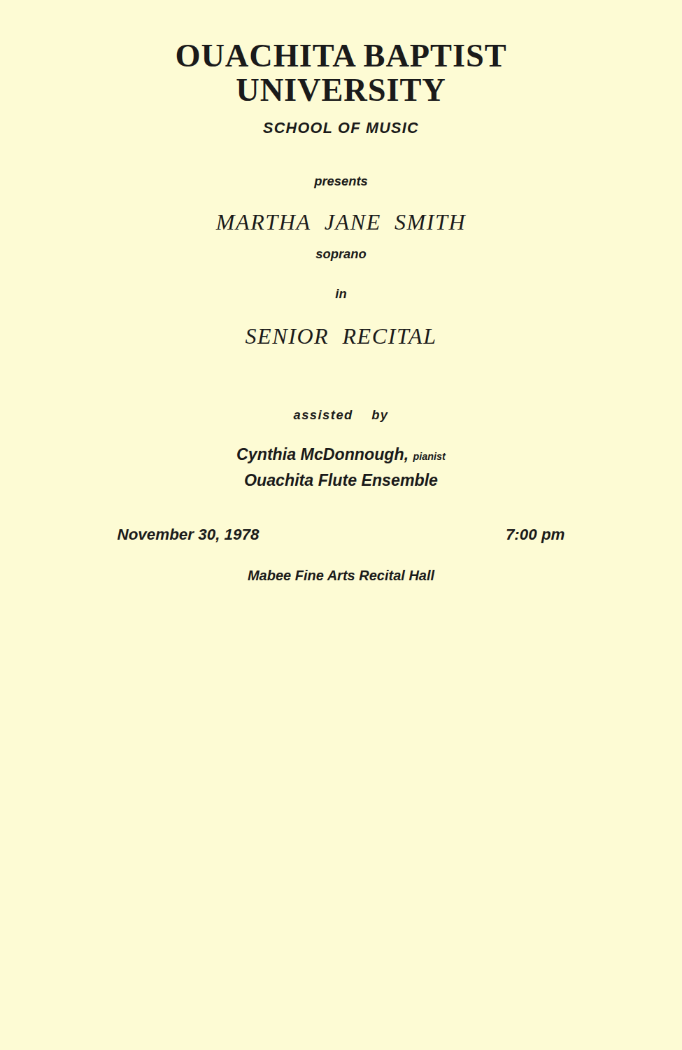OUACHITA BAPTIST
UNIVERSITY
SCHOOL OF MUSIC
presents
MARTHA JANE SMITH
soprano
in
SENIOR RECITAL
assisted by
Cynthia McDonnough, pianist
Ouachita Flute Ensemble
November 30, 1978 7:00 pm
Mabee Fine Arts Recital Hall